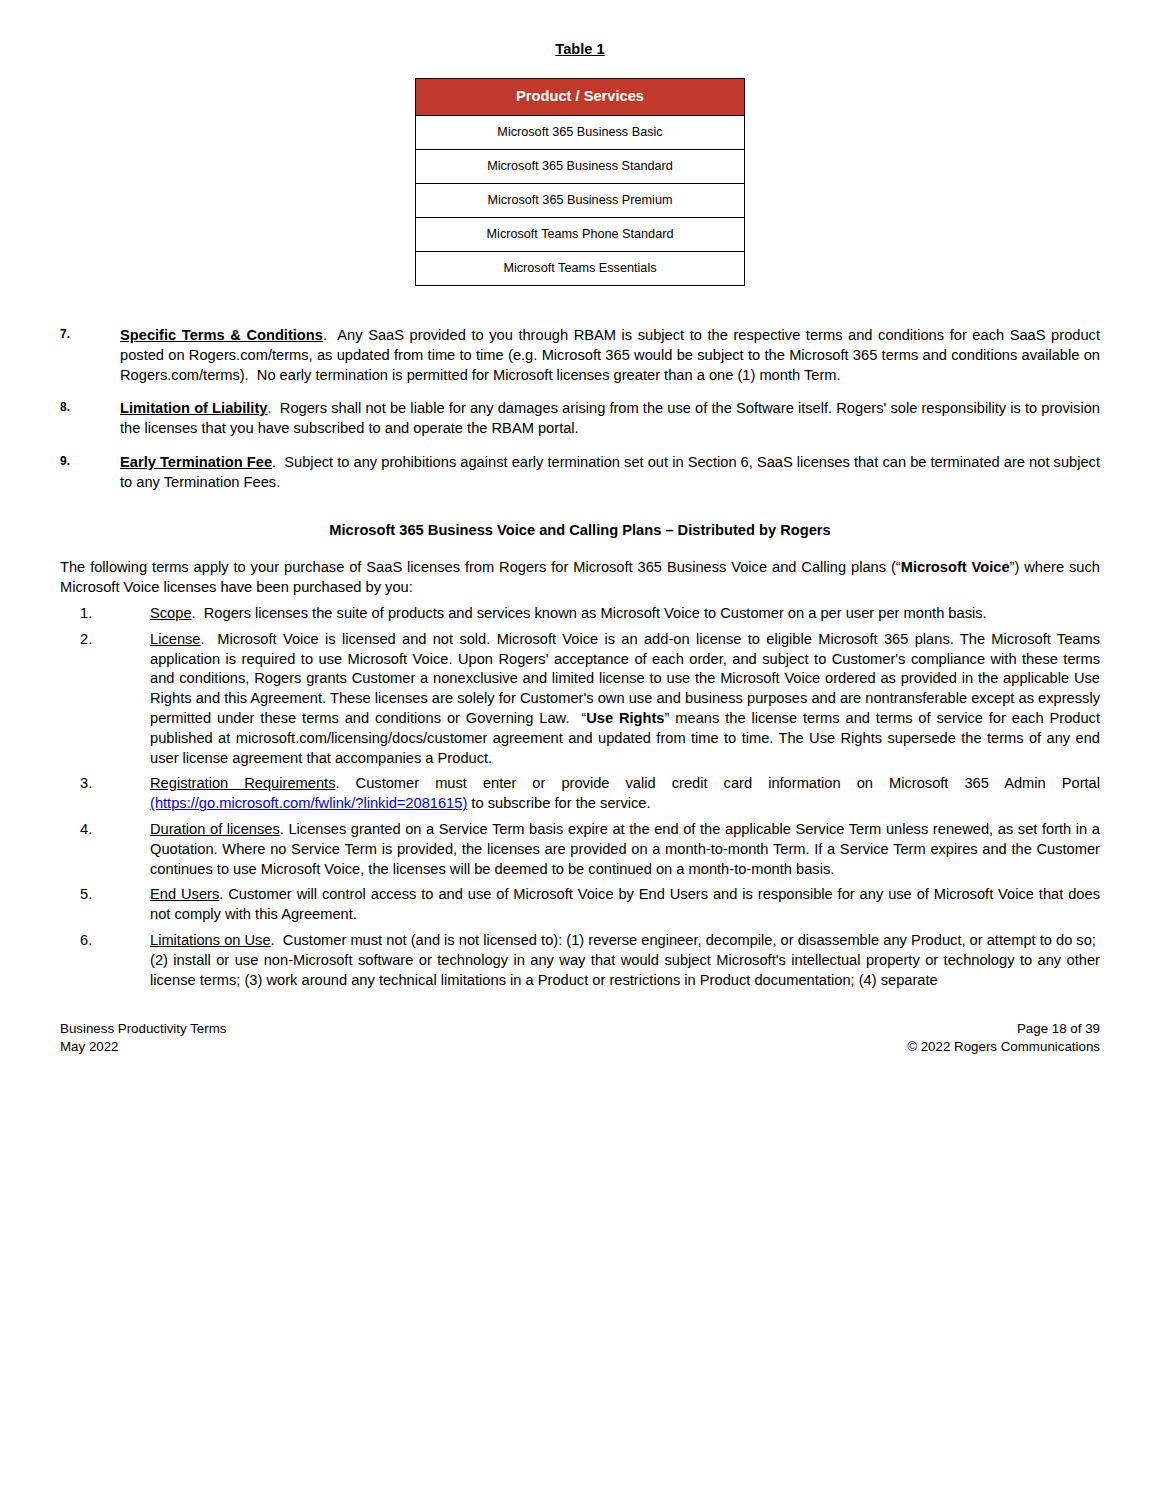Table 1
| Product / Services |
| --- |
| Microsoft 365 Business Basic |
| Microsoft 365 Business Standard |
| Microsoft 365 Business Premium |
| Microsoft Teams Phone Standard |
| Microsoft Teams Essentials |
7. Specific Terms & Conditions. Any SaaS provided to you through RBAM is subject to the respective terms and conditions for each SaaS product posted on Rogers.com/terms, as updated from time to time (e.g. Microsoft 365 would be subject to the Microsoft 365 terms and conditions available on Rogers.com/terms). No early termination is permitted for Microsoft licenses greater than a one (1) month Term.
8. Limitation of Liability. Rogers shall not be liable for any damages arising from the use of the Software itself. Rogers' sole responsibility is to provision the licenses that you have subscribed to and operate the RBAM portal.
9. Early Termination Fee. Subject to any prohibitions against early termination set out in Section 6, SaaS licenses that can be terminated are not subject to any Termination Fees.
Microsoft 365 Business Voice and Calling Plans – Distributed by Rogers
The following terms apply to your purchase of SaaS licenses from Rogers for Microsoft 365 Business Voice and Calling plans (“Microsoft Voice”) where such Microsoft Voice licenses have been purchased by you:
1. Scope. Rogers licenses the suite of products and services known as Microsoft Voice to Customer on a per user per month basis.
2. License. Microsoft Voice is licensed and not sold. Microsoft Voice is an add-on license to eligible Microsoft 365 plans. The Microsoft Teams application is required to use Microsoft Voice. Upon Rogers' acceptance of each order, and subject to Customer's compliance with these terms and conditions, Rogers grants Customer a nonexclusive and limited license to use the Microsoft Voice ordered as provided in the applicable Use Rights and this Agreement. These licenses are solely for Customer's own use and business purposes and are nontransferable except as expressly permitted under these terms and conditions or Governing Law. “Use Rights” means the license terms and terms of service for each Product published at microsoft.com/licensing/docs/customer agreement and updated from time to time. The Use Rights supersede the terms of any end user license agreement that accompanies a Product.
3. Registration Requirements. Customer must enter or provide valid credit card information on Microsoft 365 Admin Portal (https://go.microsoft.com/fwlink/?linkid=2081615) to subscribe for the service.
4. Duration of licenses. Licenses granted on a Service Term basis expire at the end of the applicable Service Term unless renewed, as set forth in a Quotation. Where no Service Term is provided, the licenses are provided on a month-to-month Term. If a Service Term expires and the Customer continues to use Microsoft Voice, the licenses will be deemed to be continued on a month-to-month basis.
5. End Users. Customer will control access to and use of Microsoft Voice by End Users and is responsible for any use of Microsoft Voice that does not comply with this Agreement.
6. Limitations on Use. Customer must not (and is not licensed to): (1) reverse engineer, decompile, or disassemble any Product, or attempt to do so; (2) install or use non-Microsoft software or technology in any way that would subject Microsoft's intellectual property or technology to any other license terms; (3) work around any technical limitations in a Product or restrictions in Product documentation; (4) separate
Business Productivity Terms
May 2022
Page 18 of 39
© 2022 Rogers Communications